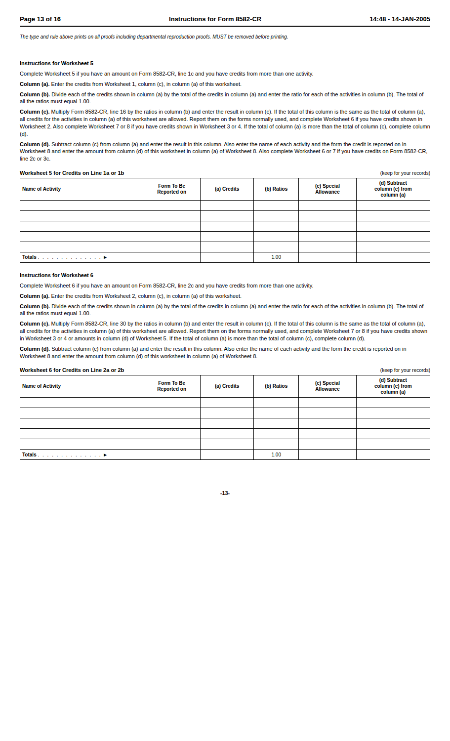Page 13 of 16 Instructions for Form 8582-CR 14:48 - 14-JAN-2005
The type and rule above prints on all proofs including departmental reproduction proofs. MUST be removed before printing.
Instructions for Worksheet 5
Complete Worksheet 5 if you have an amount on Form 8582-CR, line 1c and you have credits from more than one activity.
Column (a). Enter the credits from Worksheet 1, column (c), in column (a) of this worksheet.
Column (b). Divide each of the credits shown in column (a) by the total of the credits in column (a) and enter the ratio for each of the activities in column (b). The total of all the ratios must equal 1.00.
Column (c). Multiply Form 8582-CR, line 16 by the ratios in column (b) and enter the result in column (c). If the total of this column is the same as the total of column (a), all credits for the activities in column (a) of this worksheet are allowed. Report them on the forms normally used, and complete Worksheet 6 if you have credits shown in Worksheet 2. Also complete Worksheet 7 or 8 if you have credits shown in Worksheet 3 or 4. If the total of column (a) is more than the total of column (c), complete column (d).
Column (d). Subtract column (c) from column (a) and enter the result in this column. Also enter the name of each activity and the form the credit is reported on in Worksheet 8 and enter the amount from column (d) of this worksheet in column (a) of Worksheet 8. Also complete Worksheet 6 or 7 if you have credits on Form 8582-CR, line 2c or 3c.
Worksheet 5 for Credits on Line 1a or 1b (keep for your records)
| Name of Activity | Form To Be Reported on | (a) Credits | (b) Ratios | (c) Special Allowance | (d) Subtract column (c) from column (a) |
| --- | --- | --- | --- | --- | --- |
| Totals . . . . . . . . . . . . . . ► | | | 1.00 | | |
Instructions for Worksheet 6
Complete Worksheet 6 if you have an amount on Form 8582-CR, line 2c and you have credits from more than one activity.
Column (a). Enter the credits from Worksheet 2, column (c), in column (a) of this worksheet.
Column (b). Divide each of the credits shown in column (a) by the total of the credits in column (a) and enter the ratio for each of the activities in column (b). The total of all the ratios must equal 1.00.
Column (c). Multiply Form 8582-CR, line 30 by the ratios in column (b) and enter the result in column (c). If the total of this column is the same as the total of column (a), all credits for the activities in column (a) of this worksheet are allowed. Report them on the forms normally used, and complete Worksheet 7 or 8 if you have credits shown in Worksheet 3 or 4 or amounts in column (d) of Worksheet 5. If the total of column (a) is more than the total of column (c), complete column (d).
Column (d). Subtract column (c) from column (a) and enter the result in this column. Also enter the name of each activity and the form the credit is reported on in Worksheet 8 and enter the amount from column (d) of this worksheet in column (a) of Worksheet 8.
Worksheet 6 for Credits on Line 2a or 2b (keep for your records)
| Name of Activity | Form To Be Reported on | (a) Credits | (b) Ratios | (c) Special Allowance | (d) Subtract column (c) from column (a) |
| --- | --- | --- | --- | --- | --- |
| Totals . . . . . . . . . . . . . . ► | | | 1.00 | | |
-13-